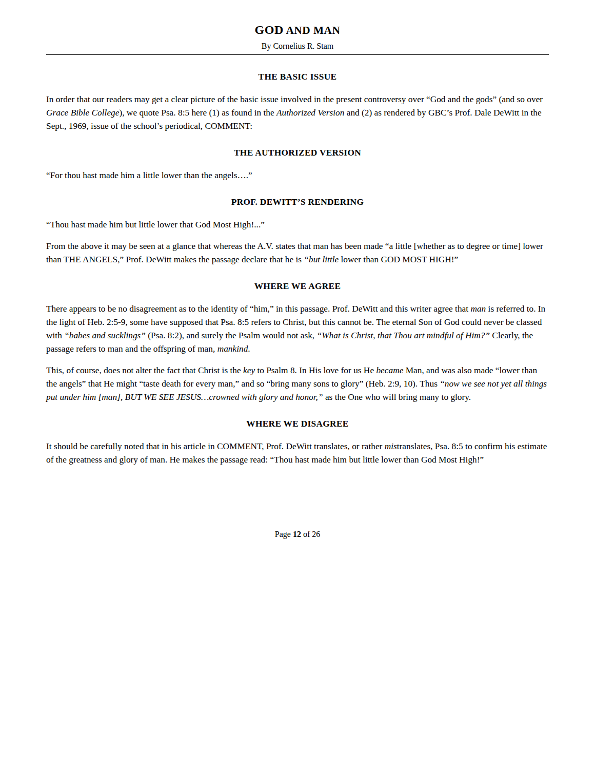GOD AND MAN
By Cornelius R. Stam
THE BASIC ISSUE
In order that our readers may get a clear picture of the basic issue involved in the present controversy over “God and the gods” (and so over Grace Bible College), we quote Psa. 8:5 here (1) as found in the Authorized Version and (2) as rendered by GBC’s Prof. Dale DeWitt in the Sept., 1969, issue of the school’s periodical, COMMENT:
THE AUTHORIZED VERSION
“For thou hast made him a little lower than the angels….”
PROF. DEWITT’S RENDERING
“Thou hast made him but little lower that God Most High!...”
From the above it may be seen at a glance that whereas the A.V. states that man has been made “a little [whether as to degree or time] lower than THE ANGELS,” Prof. DeWitt makes the passage declare that he is “but little lower than GOD MOST HIGH!”
WHERE WE AGREE
There appears to be no disagreement as to the identity of “him,” in this passage. Prof. DeWitt and this writer agree that man is referred to. In the light of Heb. 2:5-9, some have supposed that Psa. 8:5 refers to Christ, but this cannot be. The eternal Son of God could never be classed with “babes and sucklings” (Psa. 8:2), and surely the Psalm would not ask, “What is Christ, that Thou art mindful of Him?” Clearly, the passage refers to man and the offspring of man, mankind.
This, of course, does not alter the fact that Christ is the key to Psalm 8. In His love for us He became Man, and was also made “lower than the angels” that He might “taste death for every man,” and so “bring many sons to glory” (Heb. 2:9, 10). Thus “now we see not yet all things put under him [man], BUT WE SEE JESUS…crowned with glory and honor,” as the One who will bring many to glory.
WHERE WE DISAGREE
It should be carefully noted that in his article in COMMENT, Prof. DeWitt translates, or rather mistranslates, Psa. 8:5 to confirm his estimate of the greatness and glory of man. He makes the passage read: “Thou hast made him but little lower than God Most High!”
Page 12 of 26